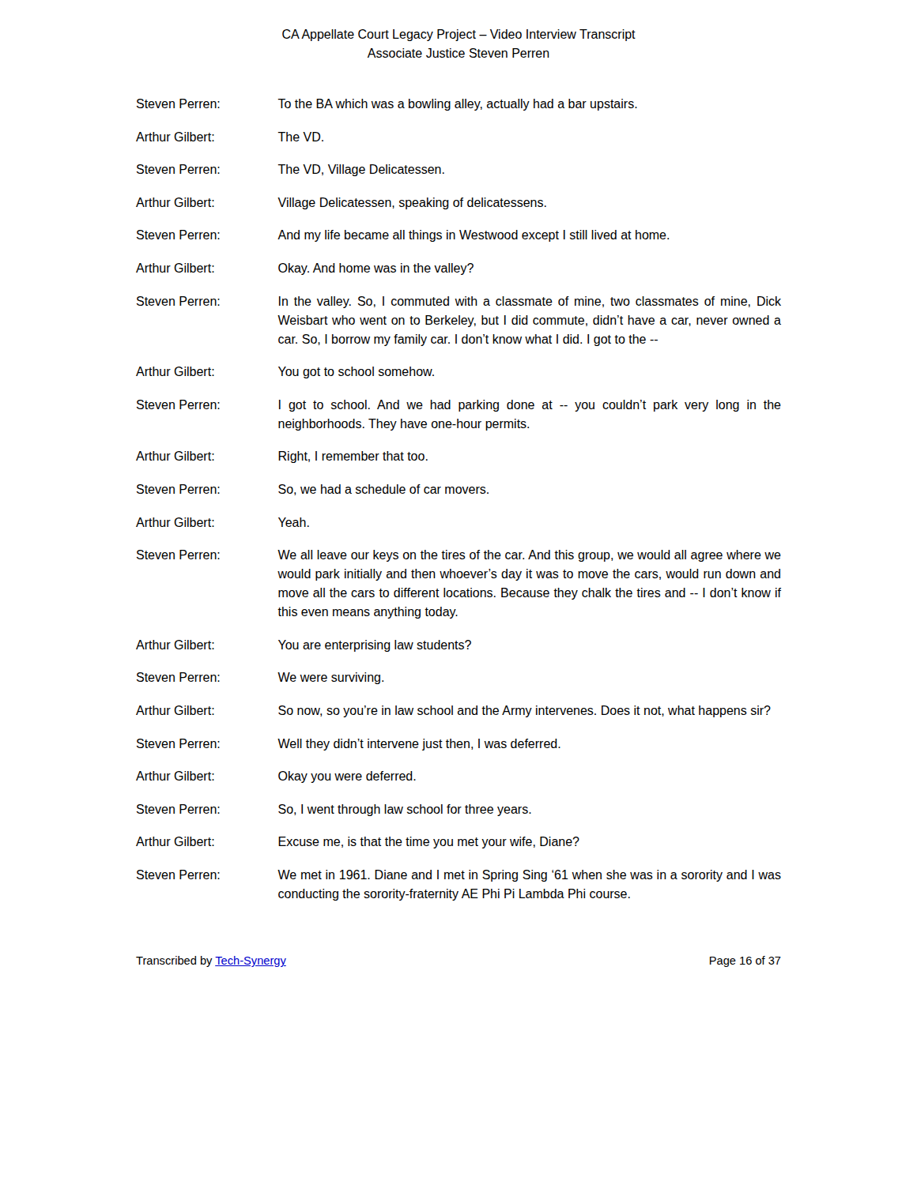CA Appellate Court Legacy Project – Video Interview Transcript
Associate Justice Steven Perren
| Steven Perren: | To the BA which was a bowling alley, actually had a bar upstairs. |
| Arthur Gilbert: | The VD. |
| Steven Perren: | The VD, Village Delicatessen. |
| Arthur Gilbert: | Village Delicatessen, speaking of delicatessens. |
| Steven Perren: | And my life became all things in Westwood except I still lived at home. |
| Arthur Gilbert: | Okay. And home was in the valley? |
| Steven Perren: | In the valley. So, I commuted with a classmate of mine, two classmates of mine, Dick Weisbart who went on to Berkeley, but I did commute, didn’t have a car, never owned a car. So, I borrow my family car. I don’t know what I did. I got to the -- |
| Arthur Gilbert: | You got to school somehow. |
| Steven Perren: | I got to school. And we had parking done at -- you couldn’t park very long in the neighborhoods. They have one-hour permits. |
| Arthur Gilbert: | Right, I remember that too. |
| Steven Perren: | So, we had a schedule of car movers. |
| Arthur Gilbert: | Yeah. |
| Steven Perren: | We all leave our keys on the tires of the car. And this group, we would all agree where we would park initially and then whoever’s day it was to move the cars, would run down and move all the cars to different locations. Because they chalk the tires and -- I don’t know if this even means anything today. |
| Arthur Gilbert: | You are enterprising law students? |
| Steven Perren: | We were surviving. |
| Arthur Gilbert: | So now, so you’re in law school and the Army intervenes. Does it not, what happens sir? |
| Steven Perren: | Well they didn’t intervene just then, I was deferred. |
| Arthur Gilbert: | Okay you were deferred. |
| Steven Perren: | So, I went through law school for three years. |
| Arthur Gilbert: | Excuse me, is that the time you met your wife, Diane? |
| Steven Perren: | We met in 1961. Diane and I met in Spring Sing ‘61 when she was in a sorority and I was conducting the sorority-fraternity AE Phi Pi Lambda Phi course. |
Transcribed by Tech-Synergy Page 16 of 37